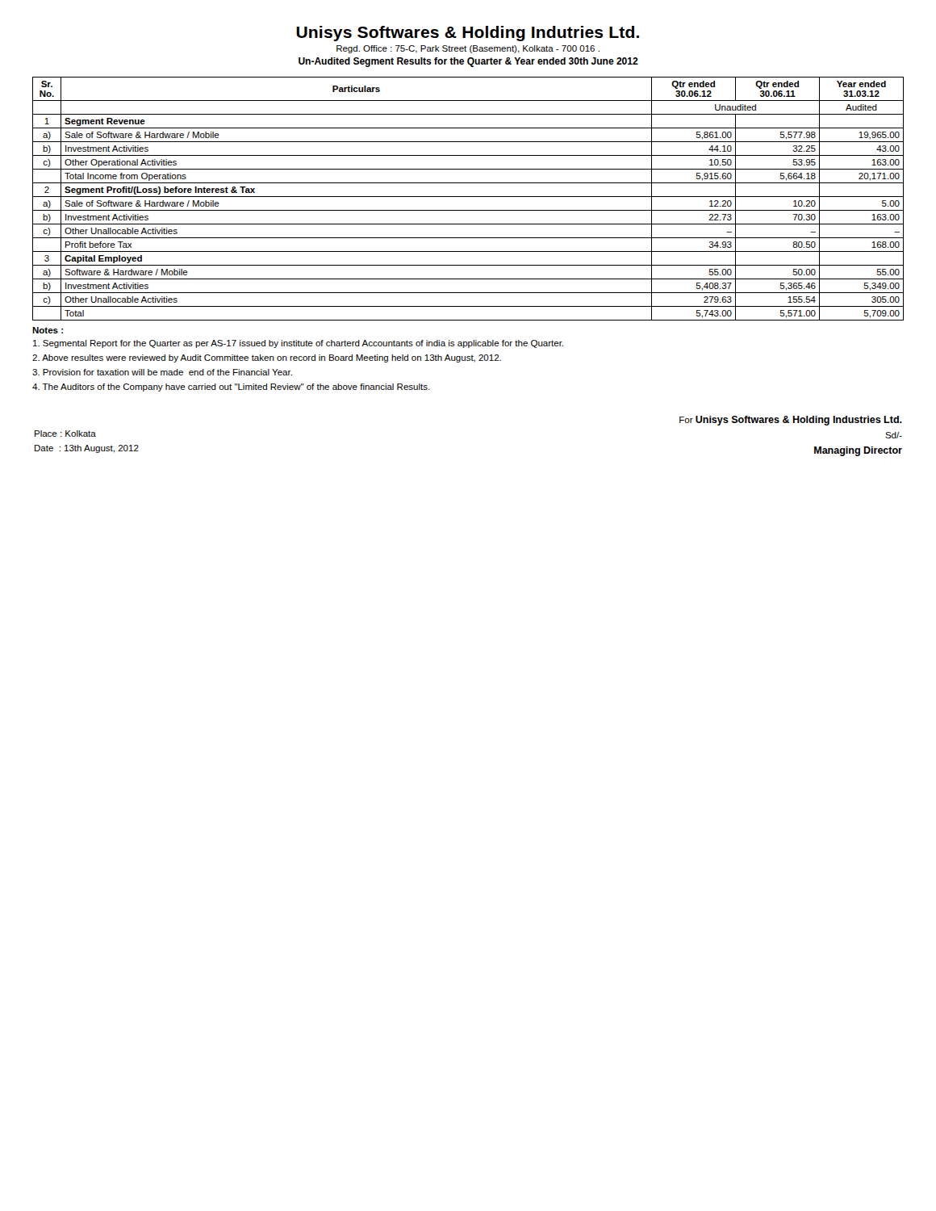Unisys Softwares & Holding Indutries Ltd.
Regd. Office : 75-C, Park Street (Basement), Kolkata - 700 016 .
Un-Audited Segment Results for the Quarter & Year ended 30th June 2012
| Sr. No. | Particulars | Qtr ended 30.06.12 | Qtr ended 30.06.11 | Year ended 31.03.12 |
| --- | --- | --- | --- | --- |
| | | Unaudited | Audited |
| 1 | Segment Revenue | | | |
| a) | Sale of Software & Hardware / Mobile | 5,861.00 | 5,577.98 | 19,965.00 |
| b) | Investment Activities | 44.10 | 32.25 | 43.00 |
| c) | Other Operational Activities | 10.50 | 53.95 | 163.00 |
| | Total Income from Operations | 5,915.60 | 5,664.18 | 20,171.00 |
| 2 | Segment Profit/(Loss) before Interest & Tax | | | |
| a) | Sale of Software & Hardware / Mobile | 12.20 | 10.20 | 5.00 |
| b) | Investment Activities | 22.73 | 70.30 | 163.00 |
| c) | Other Unallocable Activities | – | – | – |
| | Profit before Tax | 34.93 | 80.50 | 168.00 |
| 3 | Capital Employed | | | |
| a) | Software & Hardware / Mobile | 55.00 | 50.00 | 55.00 |
| b) | Investment Activities | 5,408.37 | 5,365.46 | 5,349.00 |
| c) | Other Unallocable Activities | 279.63 | 155.54 | 305.00 |
| | Total | 5,743.00 | 5,571.00 | 5,709.00 |
Notes :
1. Segmental Report for the Quarter as per AS-17 issued by institute of charterd Accountants of india is applicable for the Quarter.
2. Above resultes were reviewed by Audit Committee taken on record in Board Meeting held on 13th August, 2012.
3. Provision for taxation will be made end of the Financial Year.
4. The Auditors of the Company have carried out "Limited Review" of the above financial Results.
| Place : Kolkata Date : 13th August, 2012 | For Unisys Softwares & Holding Industries Ltd. Sd/- Managing Director |